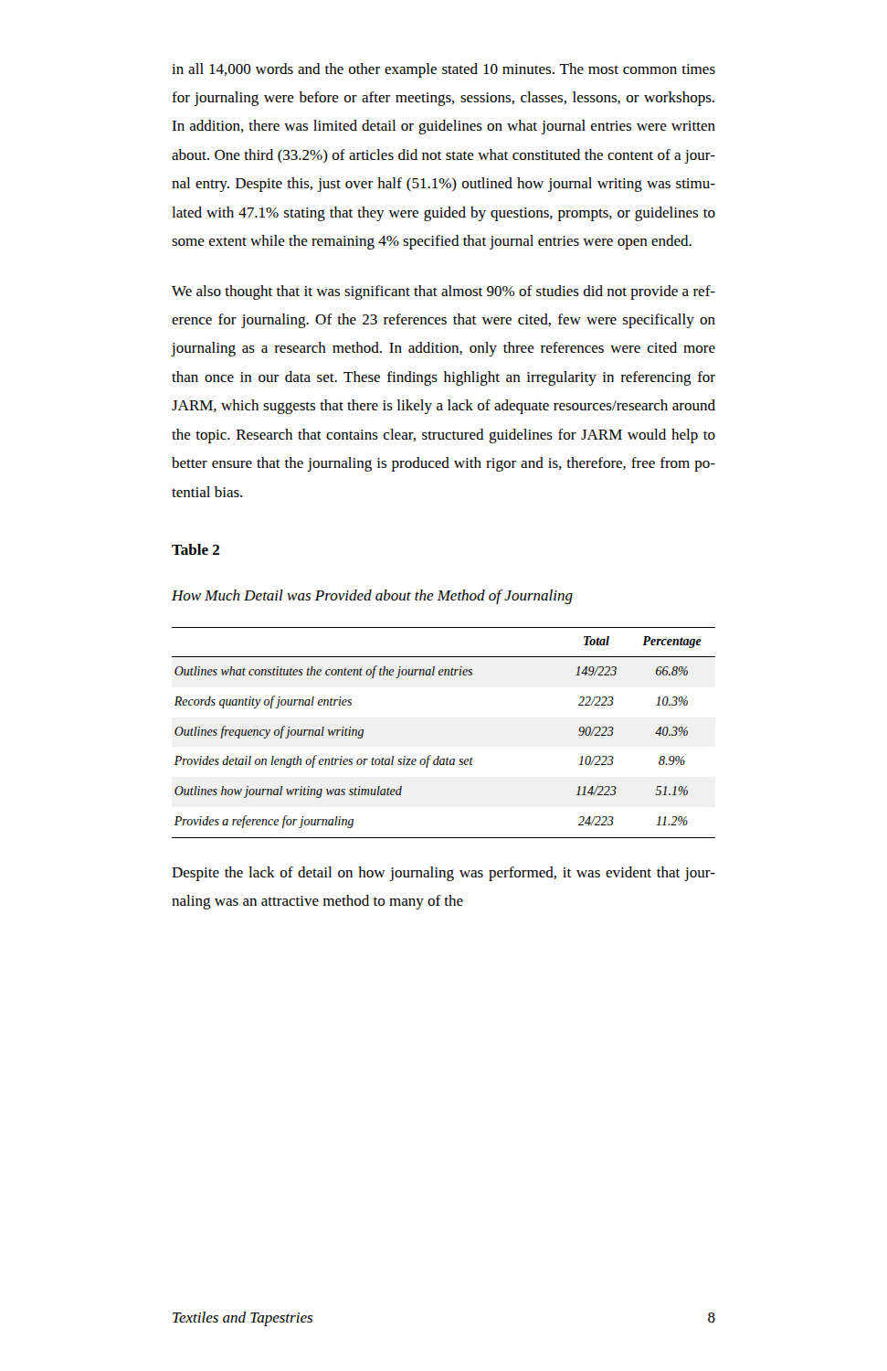in all 14,000 words and the other example stated 10 minutes. The most common times for journaling were before or after meetings, sessions, classes, lessons, or workshops. In addition, there was limited detail or guidelines on what journal entries were written about. One third (33.2%) of articles did not state what constituted the content of a journal entry. Despite this, just over half (51.1%) outlined how journal writing was stimulated with 47.1% stating that they were guided by questions, prompts, or guidelines to some extent while the remaining 4% specified that journal entries were open ended.
We also thought that it was significant that almost 90% of studies did not provide a reference for journaling. Of the 23 references that were cited, few were specifically on journaling as a research method. In addition, only three references were cited more than once in our data set. These findings highlight an irregularity in referencing for JARM, which suggests that there is likely a lack of adequate resources/research around the topic. Research that contains clear, structured guidelines for JARM would help to better ensure that the journaling is produced with rigor and is, therefore, free from potential bias.
Table 2
How Much Detail was Provided about the Method of Journaling
| | Total | Percentage |
| --- | --- | --- |
| Outlines what constitutes the content of the journal entries | 149/223 | 66.8% |
| Records quantity of journal entries | 22/223 | 10.3% |
| Outlines frequency of journal writing | 90/223 | 40.3% |
| Provides detail on length of entries or total size of data set | 10/223 | 8.9% |
| Outlines how journal writing was stimulated | 114/223 | 51.1% |
| Provides a reference for journaling | 24/223 | 11.2% |
Despite the lack of detail on how journaling was performed, it was evident that journaling was an attractive method to many of the
Textiles and Tapestries 8